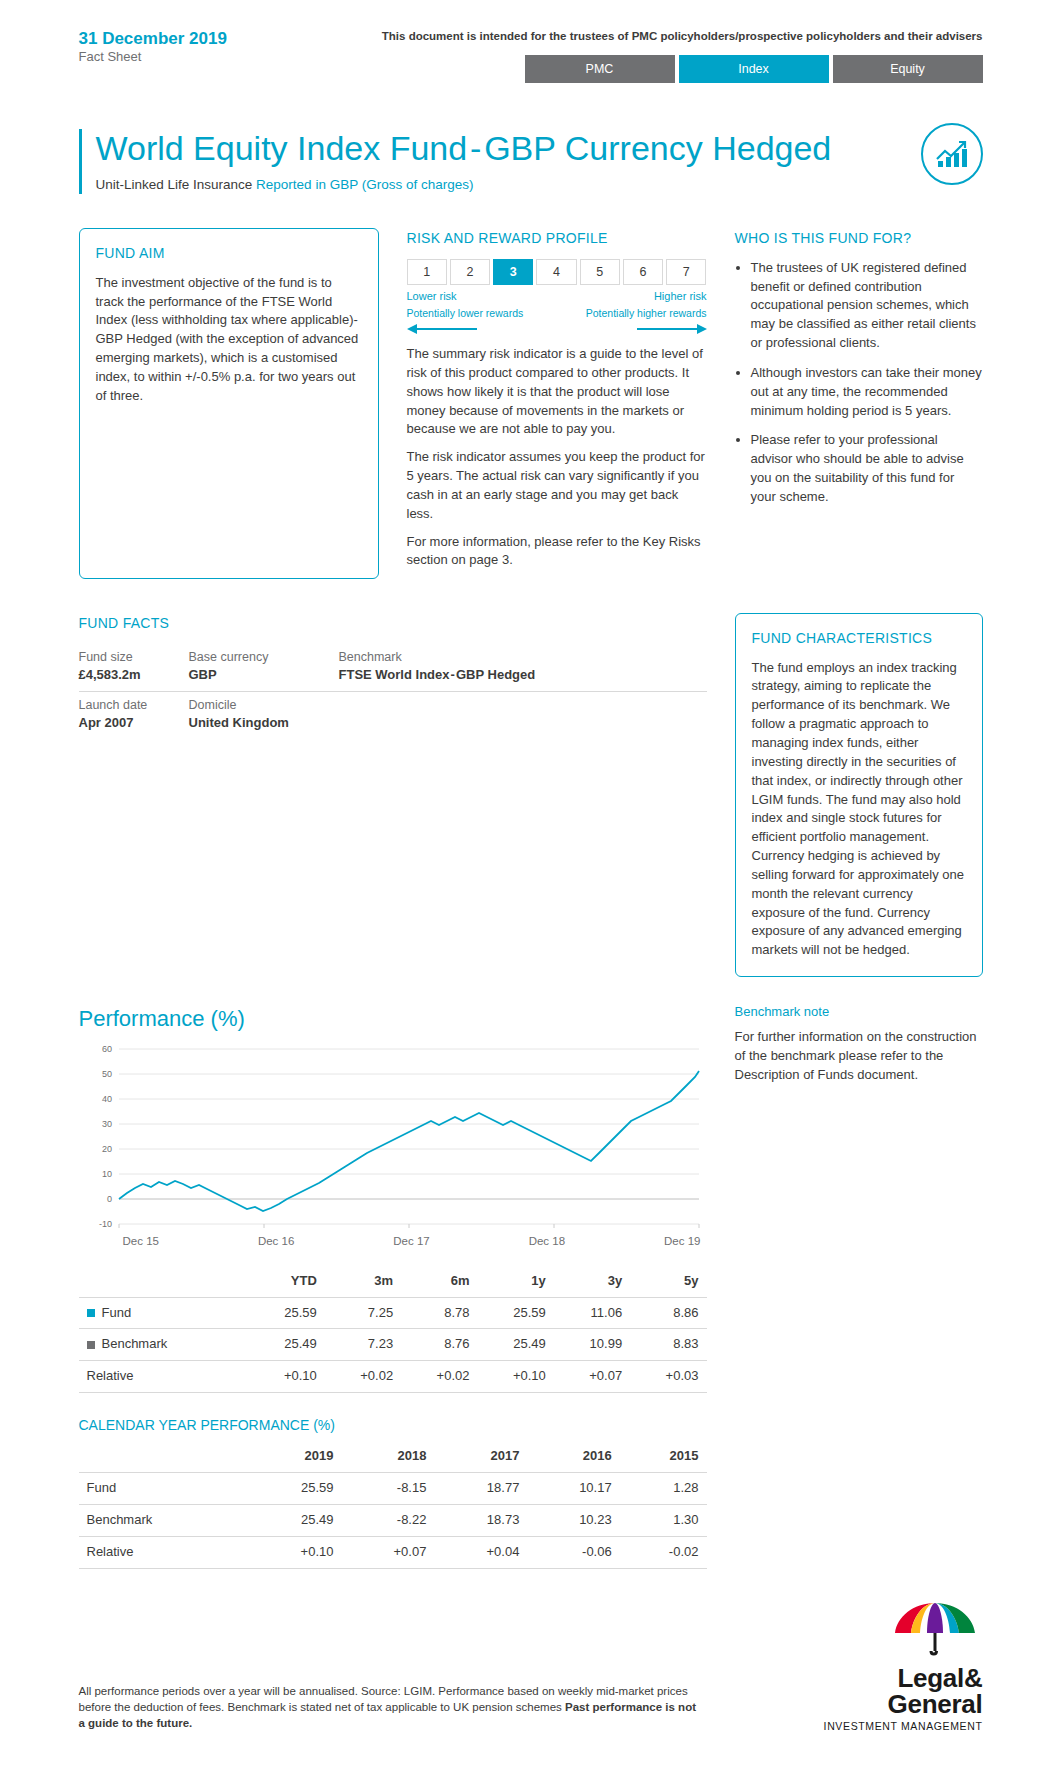31 December 2019
Fact Sheet
This document is intended for the trustees of PMC policyholders/prospective policyholders and their advisers
PMC
Index
Equity
World Equity Index Fund - GBP Currency Hedged
Unit-Linked Life Insurance Reported in GBP (Gross of charges)
Fund aim
The investment objective of the fund is to track the performance of the FTSE World Index (less withholding tax where applicable)- GBP Hedged (with the exception of advanced emerging markets), which is a customised index, to within +/-0.5% p.a. for two years out of three.
Risk and reward profile
1
2
3
4
5
6
7
Lower risk Higher risk
Potentially lower rewards Potentially higher rewards
The summary risk indicator is a guide to the level of risk of this product compared to other products. It shows how likely it is that the product will lose money because of movements in the markets or because we are not able to pay you.
The risk indicator assumes you keep the product for 5 years. The actual risk can vary significantly if you cash in at an early stage and you may get back less.
For more information, please refer to the Key Risks section on page 3.
Who is this fund for?
The trustees of UK registered defined benefit or defined contribution occupational pension schemes, which may be classified as either retail clients or professional clients.
Although investors can take their money out at any time, the recommended minimum holding period is 5 years.
Please refer to your professional advisor who should be able to advise you on the suitability of this fund for your scheme.
Fund facts
| Fund size | Base currency | Benchmark |
| £4,583.2m | GBP | FTSE World Index - GBP Hedged |
| Launch date | Domicile | |
| Apr 2007 | United Kingdom | |
Fund characteristics
The fund employs an index tracking strategy, aiming to replicate the performance of its benchmark. We follow a pragmatic approach to managing index funds, either investing directly in the securities of that index, or indirectly through other LGIM funds. The fund may also hold index and single stock futures for efficient portfolio management. Currency hedging is achieved by selling forward for approximately one month the relevant currency exposure of the fund. Currency exposure of any advanced emerging markets will not be hedged.
Performance (%)
60 50 40 30 20 10 0 -10
Dec 15 Dec 16 Dec 17 Dec 18 Dec 19
| | YTD | 3m | 6m | 1y | 3y | 5y |
| --- | --- | --- | --- | --- | --- | --- |
| Fund | 25.59 | 7.25 | 8.78 | 25.59 | 11.06 | 8.86 |
| Benchmark | 25.49 | 7.23 | 8.76 | 25.49 | 10.99 | 8.83 |
| Relative | +0.10 | +0.02 | +0.02 | +0.10 | +0.07 | +0.03 |
Calendar year performance (%)
| | 2019 | 2018 | 2017 | 2016 | 2015 |
| --- | --- | --- | --- | --- | --- |
| Fund | 25.59 | -8.15 | 18.77 | 10.17 | 1.28 |
| Benchmark | 25.49 | -8.22 | 18.73 | 10.23 | 1.30 |
| Relative | +0.10 | +0.07 | +0.04 | -0.06 | -0.02 |
Benchmark note
For further information on the construction of the benchmark please refer to the Description of Funds document.
All performance periods over a year will be annualised. Source: LGIM. Performance based on weekly mid-market prices before the deduction of fees. Benchmark is stated net of tax applicable to UK pension schemes Past performance is not a guide to the future.
Legal&
General
INVESTMENT MANAGEMENT